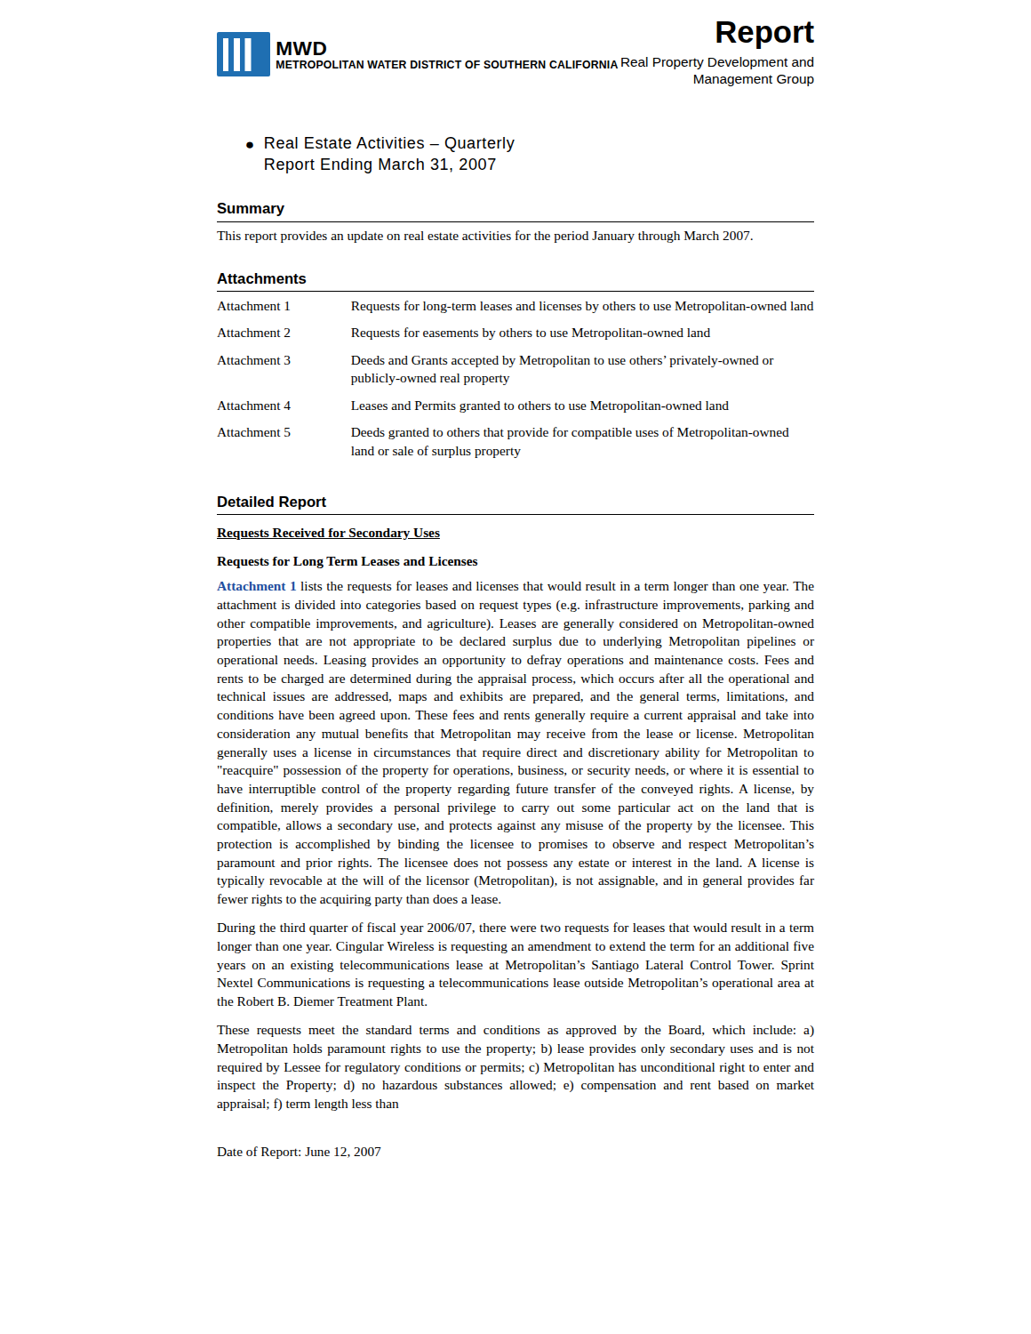MWD METROPOLITAN WATER DISTRICT OF SOUTHERN CALIFORNIA
Report Real Property Development and
Management Group
● Real Estate Activities – Quarterly
Report Ending March 31, 2007
Summary
This report provides an update on real estate activities for the period January through March 2007.
Attachments
| Attachment 1 | Requests for long-term leases and licenses by others to use Metropolitan-owned land |
| Attachment 2 | Requests for easements by others to use Metropolitan-owned land |
| Attachment 3 | Deeds and Grants accepted by Metropolitan to use others’ privately-owned or publicly-owned real property |
| Attachment 4 | Leases and Permits granted to others to use Metropolitan-owned land |
| Attachment 5 | Deeds granted to others that provide for compatible uses of Metropolitan-owned land or sale of surplus property |
Detailed Report
Requests Received for Secondary Uses
Requests for Long Term Leases and Licenses
Attachment 1 lists the requests for leases and licenses that would result in a term longer than one year. The attachment is divided into categories based on request types (e.g. infrastructure improvements, parking and other compatible improvements, and agriculture). Leases are generally considered on Metropolitan-owned properties that are not appropriate to be declared surplus due to underlying Metropolitan pipelines or operational needs. Leasing provides an opportunity to defray operations and maintenance costs. Fees and rents to be charged are determined during the appraisal process, which occurs after all the operational and technical issues are addressed, maps and exhibits are prepared, and the general terms, limitations, and conditions have been agreed upon. These fees and rents generally require a current appraisal and take into consideration any mutual benefits that Metropolitan may receive from the lease or license. Metropolitan generally uses a license in circumstances that require direct and discretionary ability for Metropolitan to "reacquire" possession of the property for operations, business, or security needs, or where it is essential to have interruptible control of the property regarding future transfer of the conveyed rights. A license, by definition, merely provides a personal privilege to carry out some particular act on the land that is compatible, allows a secondary use, and protects against any misuse of the property by the licensee. This protection is accomplished by binding the licensee to promises to observe and respect Metropolitan’s paramount and prior rights. The licensee does not possess any estate or interest in the land. A license is typically revocable at the will of the licensor (Metropolitan), is not assignable, and in general provides far fewer rights to the acquiring party than does a lease.
During the third quarter of fiscal year 2006/07, there were two requests for leases that would result in a term longer than one year. Cingular Wireless is requesting an amendment to extend the term for an additional five years on an existing telecommunications lease at Metropolitan’s Santiago Lateral Control Tower. Sprint Nextel Communications is requesting a telecommunications lease outside Metropolitan’s operational area at the Robert B. Diemer Treatment Plant.
These requests meet the standard terms and conditions as approved by the Board, which include: a) Metropolitan holds paramount rights to use the property; b) lease provides only secondary uses and is not required by Lessee for regulatory conditions or permits; c) Metropolitan has unconditional right to enter and inspect the Property; d) no hazardous substances allowed; e) compensation and rent based on market appraisal; f) term length less than
Date of Report: June 12, 2007